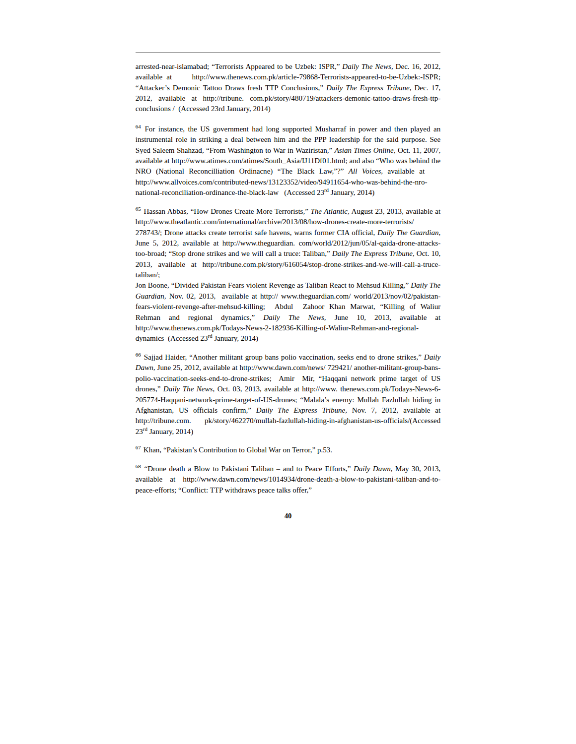arrested-near-islamabad; “Terrorists Appeared to be Uzbek: ISPR,” Daily The News, Dec. 16, 2012, available at http://www.thenews.com.pk/article-79868-Terrorists-appeared-to-be-Uzbek:-ISPR; “Attacker’s Demonic Tattoo Draws fresh TTP Conclusions,” Daily The Express Tribune, Dec. 17, 2012, available at http://tribune. com.pk/story/480719/attackers-demonic-tattoo-draws-fresh-ttp-conclusions / (Accessed 23rd January, 2014)
64 For instance, the US government had long supported Musharraf in power and then played an instrumental role in striking a deal between him and the PPP leadership for the said purpose. See Syed Saleem Shahzad, “From Washington to War in Waziristan,” Asian Times Online, Oct. 11, 2007, available at http://www.atimes.com/atimes/South_Asia/IJ11Df01.html; and also “Who was behind the NRO (National Reconcilliation Ordinacne) “The Black Law,”?” All Voices, available at http://www.allvoices.com/contributed-news/13123352/video/94911654-who-was-behind-the-nro-national-reconciliation-ordinance-the-black-law (Accessed 23rd January, 2014)
65 Hassan Abbas, “How Drones Create More Terrorists,” The Atlantic, August 23, 2013, available at http://www.theatlantic.com/international/archive/2013/08/how-drones-create-more-terrorists/ 278743/; Drone attacks create terrorist safe havens, warns former CIA official, Daily The Guardian, June 5, 2012, available at http://www.theguardian. com/world/2012/jun/05/al-qaida-drone-attacks-too-broad; “Stop drone strikes and we will call a truce: Taliban,” Daily The Express Tribune, Oct. 10, 2013, available at http://tribune.com.pk/story/616054/stop-drone-strikes-and-we-will-call-a-truce-taliban/;
Jon Boone, “Divided Pakistan Fears violent Revenge as Taliban React to Mehsud Killing,” Daily The Guardian, Nov. 02, 2013, available at http:// www.theguardian.com/ world/2013/nov/02/pakistan-fears-violent-revenge-after-mehsud-killing; Abdul Zahoor Khan Marwat, “Killing of Waliur Rehman and regional dynamics,” Daily The News, June 10, 2013, available at http://www.thenews.com.pk/Todays-News-2-182936-Killing-of-Waliur-Rehman-and-regional-dynamics (Accessed 23rd January, 2014)
66 Sajjad Haider, “Another militant group bans polio vaccination, seeks end to drone strikes,” Daily Dawn, June 25, 2012, available at http://www.dawn.com/news/ 729421/ another-militant-group-bans-polio-vaccination-seeks-end-to-drone-strikes; Amir Mir, “Haqqani network prime target of US drones,” Daily The News, Oct. 03, 2013, available at http://www. thenews.com.pk/Todays-News-6-205774-Haqqani-network-prime-target-of-US-drones; “Malala’s enemy: Mullah Fazlullah hiding in Afghanistan, US officials confirm,” Daily The Express Tribune, Nov. 7, 2012, available at http://tribune.com. pk/story/462270/mullah-fazlullah-hiding-in-afghanistan-us-officials/(Accessed 23rd January, 2014)
67 Khan, “Pakistan’s Contribution to Global War on Terror,” p.53.
68 “Drone death a Blow to Pakistani Taliban – and to Peace Efforts,” Daily Dawn, May 30, 2013, available at http://www.dawn.com/news/1014934/drone-death-a-blow-to-pakistani-taliban-and-to-peace-efforts; “Conflict: TTP withdraws peace talks offer,”
40